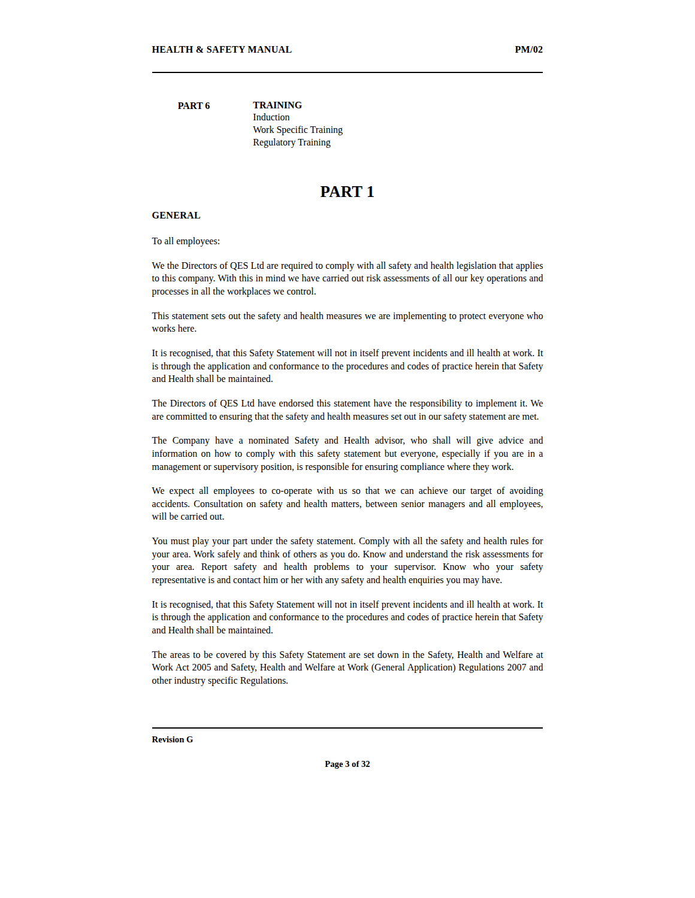Health & Safety Manual PM/02
| PART 6 | TRAINING Induction Work Specific Training Regulatory Training |
PART 1
GENERAL
To all employees:
We the Directors of QES Ltd are required to comply with all safety and health legislation that applies to this company. With this in mind we have carried out risk assessments of all our key operations and processes in all the workplaces we control.
This statement sets out the safety and health measures we are implementing to protect everyone who works here.
It is recognised, that this Safety Statement will not in itself prevent incidents and ill health at work. It is through the application and conformance to the procedures and codes of practice herein that Safety and Health shall be maintained.
The Directors of QES Ltd have endorsed this statement have the responsibility to implement it. We are committed to ensuring that the safety and health measures set out in our safety statement are met.
The Company have a nominated Safety and Health advisor, who shall will give advice and information on how to comply with this safety statement but everyone, especially if you are in a management or supervisory position, is responsible for ensuring compliance where they work.
We expect all employees to co-operate with us so that we can achieve our target of avoiding accidents. Consultation on safety and health matters, between senior managers and all employees, will be carried out.
You must play your part under the safety statement. Comply with all the safety and health rules for your area. Work safely and think of others as you do. Know and understand the risk assessments for your area. Report safety and health problems to your supervisor. Know who your safety representative is and contact him or her with any safety and health enquiries you may have.
It is recognised, that this Safety Statement will not in itself prevent incidents and ill health at work. It is through the application and conformance to the procedures and codes of practice herein that Safety and Health shall be maintained.
The areas to be covered by this Safety Statement are set down in the Safety, Health and Welfare at Work Act 2005 and Safety, Health and Welfare at Work (General Application) Regulations 2007 and other industry specific Regulations.
Revision G
Page 3 of 32